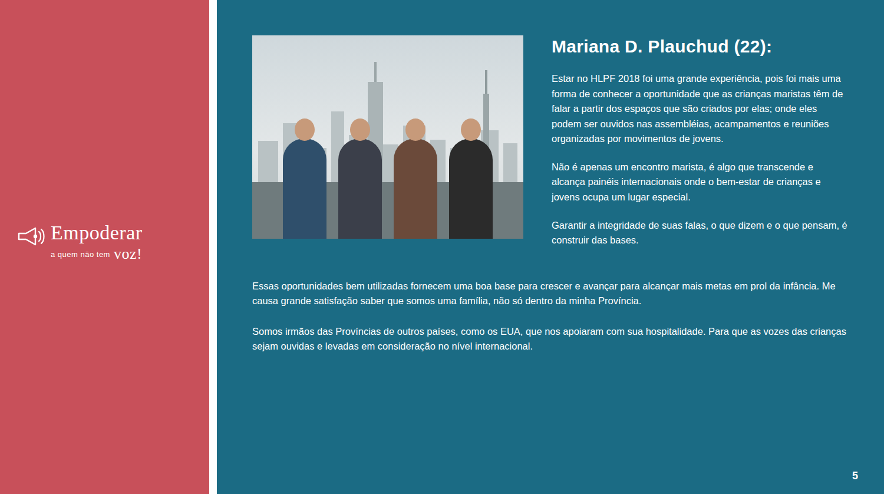Empoderar
a quem não tem voz!
Mariana D. Plauchud (22):
Estar no HLPF 2018 foi uma grande experiência, pois foi mais uma forma de conhecer a oportunidade que as crianças maristas têm de falar a partir dos espaços que são criados por elas; onde eles podem ser ouvidos nas assembléias, acampamentos e reuniões organizadas por movimentos de jovens.
Não é apenas um encontro marista, é algo que transcende e alcança painéis internacionais onde o bem-estar de crianças e jovens ocupa um lugar especial.
Garantir a integridade de suas falas, o que dizem e o que pensam, é construir das bases.
Essas oportunidades bem utilizadas fornecem uma boa base para crescer e avançar para alcançar mais metas em prol da infância. Me causa grande satisfação saber que somos uma família, não só dentro da minha Província.
Somos irmãos das Províncias de outros países, como os EUA, que nos apoiaram com sua hospitalidade. Para que as vozes das crianças sejam ouvidas e levadas em consideração no nível internacional.
5